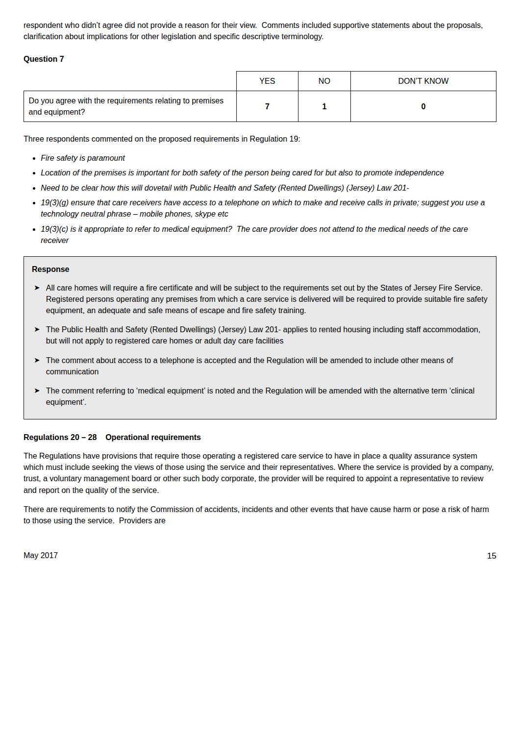respondent who didn’t agree did not provide a reason for their view. Comments included supportive statements about the proposals, clarification about implications for other legislation and specific descriptive terminology.
Question 7
| | YES | NO | DON’T KNOW |
| Do you agree with the requirements relating to premises and equipment? | 7 | 1 | 0 |
Three respondents commented on the proposed requirements in Regulation 19:
Fire safety is paramount
Location of the premises is important for both safety of the person being cared for but also to promote independence
Need to be clear how this will dovetail with Public Health and Safety (Rented Dwellings) (Jersey) Law 201-
19(3)(g) ensure that care receivers have access to a telephone on which to make and receive calls in private; suggest you use a technology neutral phrase – mobile phones, skype etc
19(3)(c) is it appropriate to refer to medical equipment? The care provider does not attend to the medical needs of the care receiver
Response
All care homes will require a fire certificate and will be subject to the requirements set out by the States of Jersey Fire Service. Registered persons operating any premises from which a care service is delivered will be required to provide suitable fire safety equipment, an adequate and safe means of escape and fire safety training.
The Public Health and Safety (Rented Dwellings) (Jersey) Law 201- applies to rented housing including staff accommodation, but will not apply to registered care homes or adult day care facilities
The comment about access to a telephone is accepted and the Regulation will be amended to include other means of communication
The comment referring to ‘medical equipment’ is noted and the Regulation will be amended with the alternative term ‘clinical equipment’.
Regulations 20 – 28 Operational requirements
The Regulations have provisions that require those operating a registered care service to have in place a quality assurance system which must include seeking the views of those using the service and their representatives. Where the service is provided by a company, trust, a voluntary management board or other such body corporate, the provider will be required to appoint a representative to review and report on the quality of the service.
There are requirements to notify the Commission of accidents, incidents and other events that have cause harm or pose a risk of harm to those using the service. Providers are
May 2017 15